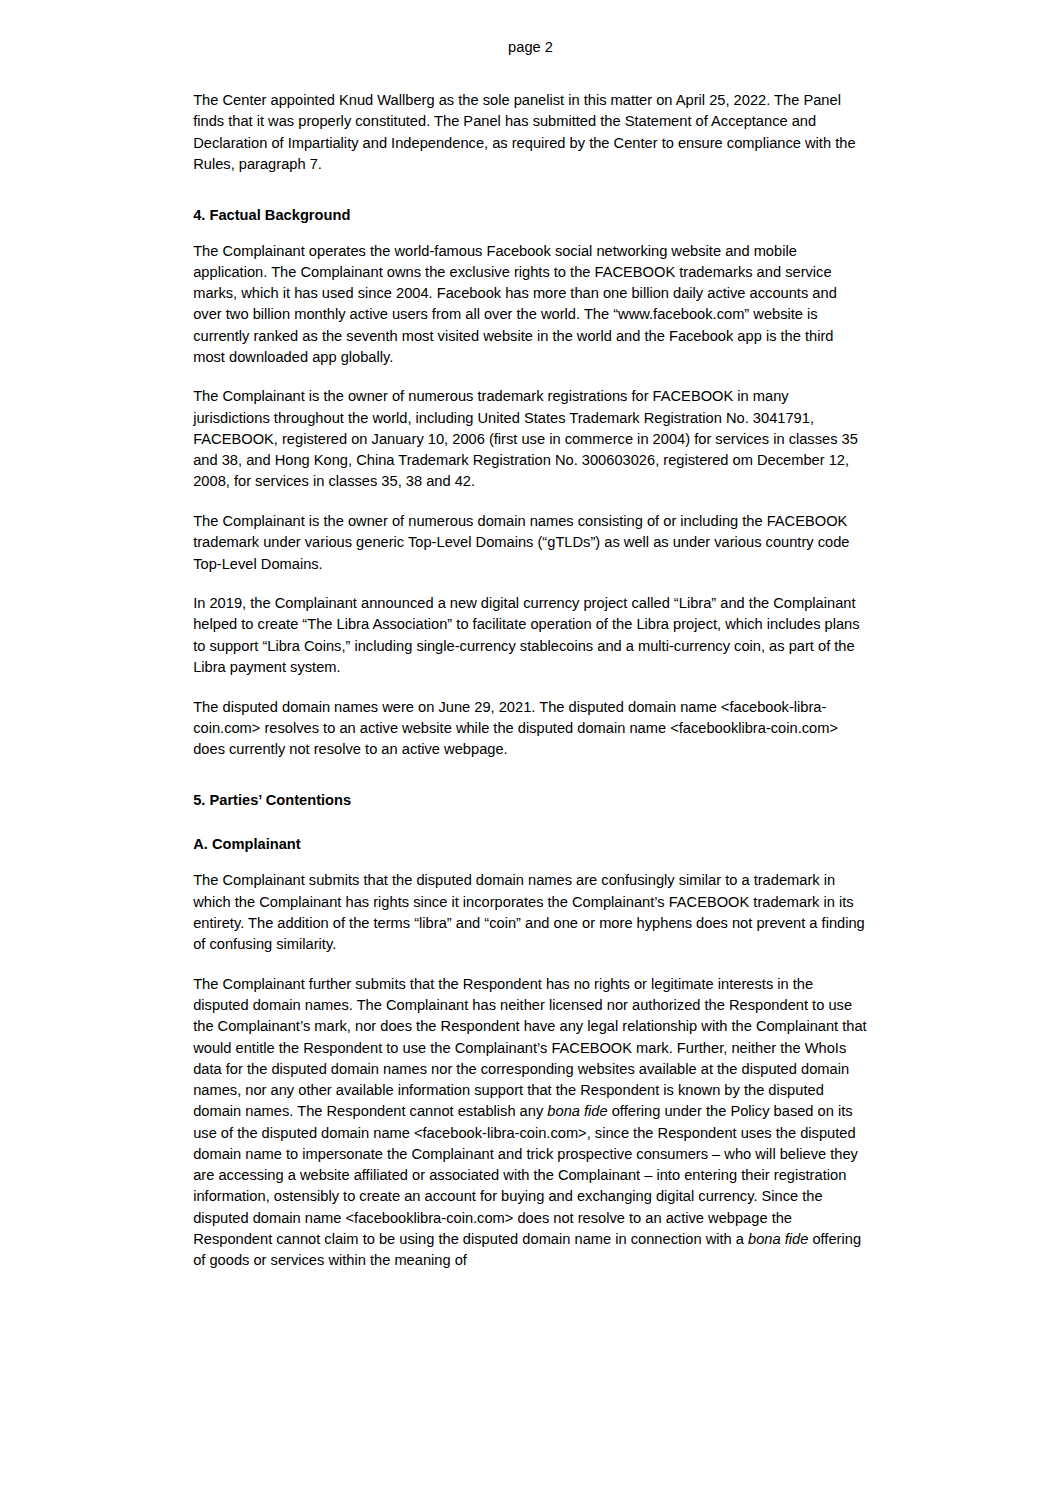page 2
The Center appointed Knud Wallberg as the sole panelist in this matter on April 25, 2022. The Panel finds that it was properly constituted. The Panel has submitted the Statement of Acceptance and Declaration of Impartiality and Independence, as required by the Center to ensure compliance with the Rules, paragraph 7.
4. Factual Background
The Complainant operates the world-famous Facebook social networking website and mobile application. The Complainant owns the exclusive rights to the FACEBOOK trademarks and service marks, which it has used since 2004. Facebook has more than one billion daily active accounts and over two billion monthly active users from all over the world. The “www.facebook.com” website is currently ranked as the seventh most visited website in the world and the Facebook app is the third most downloaded app globally.
The Complainant is the owner of numerous trademark registrations for FACEBOOK in many jurisdictions throughout the world, including United States Trademark Registration No. 3041791, FACEBOOK, registered on January 10, 2006 (first use in commerce in 2004) for services in classes 35 and 38, and Hong Kong, China Trademark Registration No. 300603026, registered om December 12, 2008, for services in classes 35, 38 and 42.
The Complainant is the owner of numerous domain names consisting of or including the FACEBOOK trademark under various generic Top-Level Domains (“gTLDs”) as well as under various country code Top-Level Domains.
In 2019, the Complainant announced a new digital currency project called “Libra” and the Complainant helped to create “The Libra Association” to facilitate operation of the Libra project, which includes plans to support “Libra Coins,” including single-currency stablecoins and a multi-currency coin, as part of the Libra payment system.
The disputed domain names were on June 29, 2021. The disputed domain name <facebook-libra-coin.com> resolves to an active website while the disputed domain name <facebooklibra-coin.com> does currently not resolve to an active webpage.
5. Parties’ Contentions
A. Complainant
The Complainant submits that the disputed domain names are confusingly similar to a trademark in which the Complainant has rights since it incorporates the Complainant’s FACEBOOK trademark in its entirety. The addition of the terms “libra” and “coin” and one or more hyphens does not prevent a finding of confusing similarity.
The Complainant further submits that the Respondent has no rights or legitimate interests in the disputed domain names. The Complainant has neither licensed nor authorized the Respondent to use the Complainant’s mark, nor does the Respondent have any legal relationship with the Complainant that would entitle the Respondent to use the Complainant’s FACEBOOK mark. Further, neither the WhoIs data for the disputed domain names nor the corresponding websites available at the disputed domain names, nor any other available information support that the Respondent is known by the disputed domain names. The Respondent cannot establish any bona fide offering under the Policy based on its use of the disputed domain name <facebook-libra-coin.com>, since the Respondent uses the disputed domain name to impersonate the Complainant and trick prospective consumers – who will believe they are accessing a website affiliated or associated with the Complainant – into entering their registration information, ostensibly to create an account for buying and exchanging digital currency. Since the disputed domain name <facebooklibra-coin.com> does not resolve to an active webpage the Respondent cannot claim to be using the disputed domain name in connection with a bona fide offering of goods or services within the meaning of